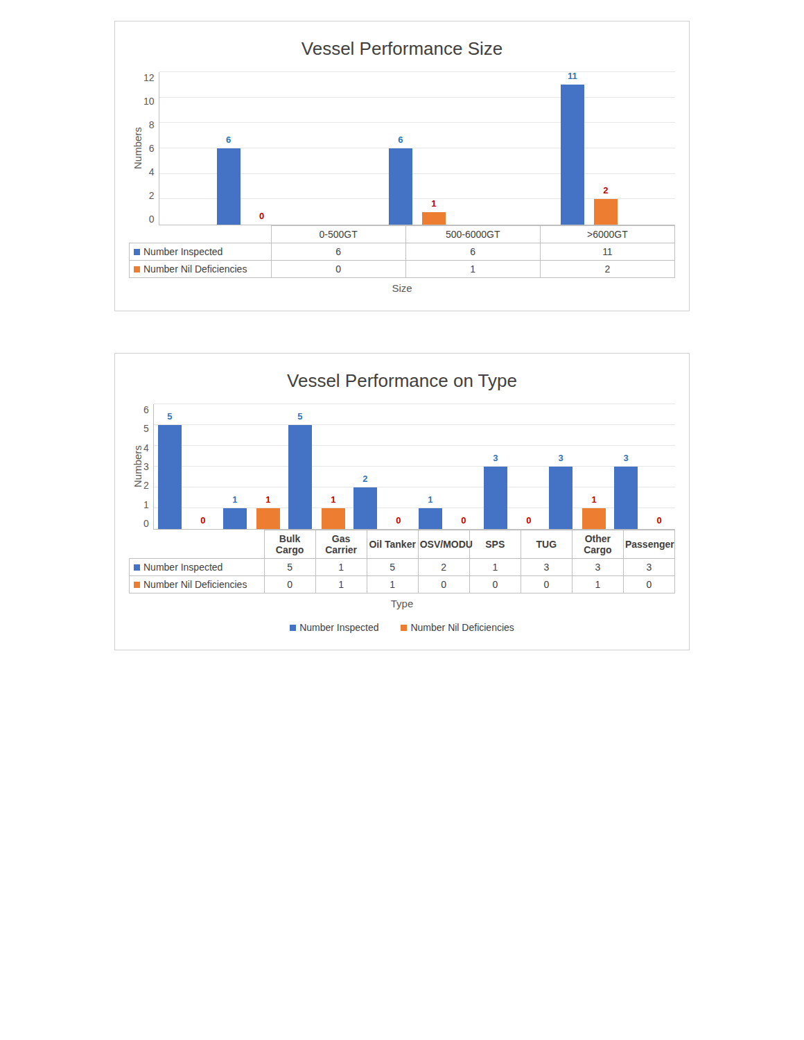Vessel Performance Size
Numbers
12
10
8
6
4
2
0
6
0
6
1
11
2
| | 0-500GT | 500-6000GT | >6000GT |
| Number Inspected | 6 | 6 | 11 |
| Number Nil Deficiencies | 0 | 1 | 2 |
Size
Vessel Performance on Type
Numbers
6
5
4
3
2
1
0
5
0
1
1
5
1
2
0
1
0
3
0
3
1
3
0
| | Bulk Cargo | Gas Carrier | Oil Tanker | OSV/MODU | SPS | TUG | Other Cargo | Passenger |
| Number Inspected | 5 | 1 | 5 | 2 | 1 | 3 | 3 | 3 |
| Number Nil Deficiencies | 0 | 1 | 1 | 0 | 0 | 0 | 1 | 0 |
Type
Number Inspected Number Nil Deficiencies